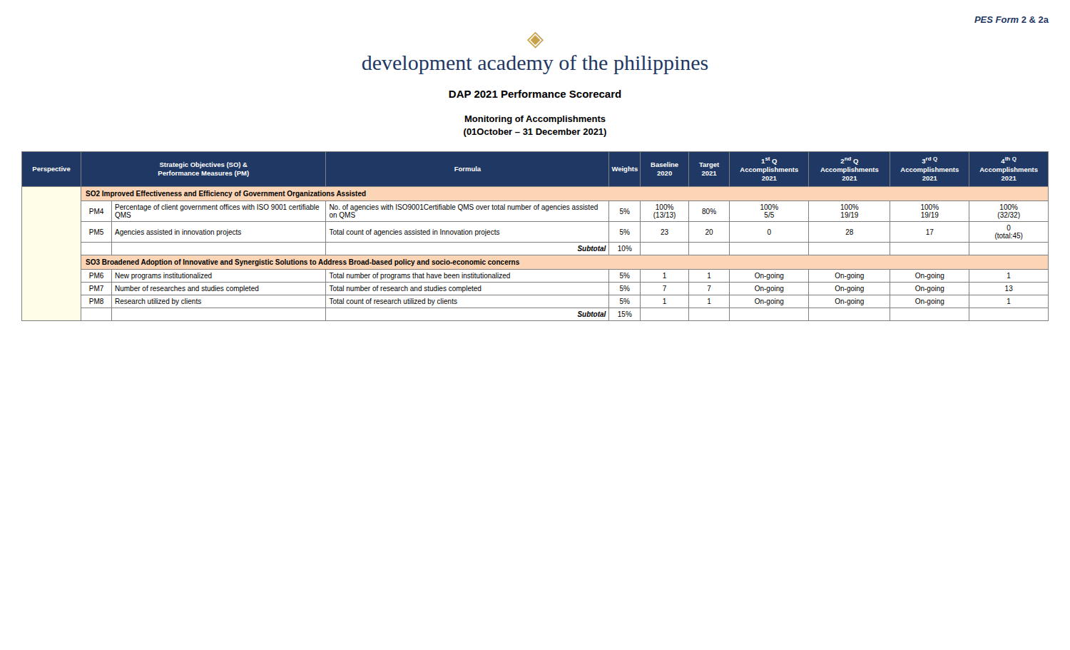PES Form 2 & 2a
◈
development academy of the philippines
DAP 2021 Performance Scorecard
Monitoring of Accomplishments
(01October – 31 December 2021)
| Perspective | Strategic Objectives (SO) & Performance Measures (PM) | Formula | Weights | Baseline 2020 | Target 2021 | 1 st Q Accomplishments 2021 | 2 nd Q Accomplishments 2021 | 3 rd Q Accomplishments 2021 | 4 th Q Accomplishments 2021 |
| --- | --- | --- | --- | --- | --- | --- | --- | --- | --- |
| | SO2 Improved Effectiveness and Efficiency of Government Organizations Assisted |
| PM4 | Percentage of client government offices with ISO 9001 certifiable QMS | No. of agencies with ISO9001Certifiable QMS over total number of agencies assisted on QMS | 5% | 100% (13/13) | 80% | 100% 5/5 | 100% 19/19 | 100% 19/19 | 100% (32/32) |
| PM5 | Agencies assisted in innovation projects | Total count of agencies assisted in Innovation projects | 5% | 23 | 20 | 0 | 28 | 17 | 0 (total:45) |
| | | Subtotal | 10% | | | | | | |
| SO3 Broadened Adoption of Innovative and Synergistic Solutions to Address Broad-based policy and socio-economic concerns |
| PM6 | New programs institutionalized | Total number of programs that have been institutionalized | 5% | 1 | 1 | On-going | On-going | On-going | 1 |
| PM7 | Number of researches and studies completed | Total number of research and studies completed | 5% | 7 | 7 | On-going | On-going | On-going | 13 |
| PM8 | Research utilized by clients | Total count of research utilized by clients | 5% | 1 | 1 | On-going | On-going | On-going | 1 |
| | | Subtotal | 15% | | | | | | |